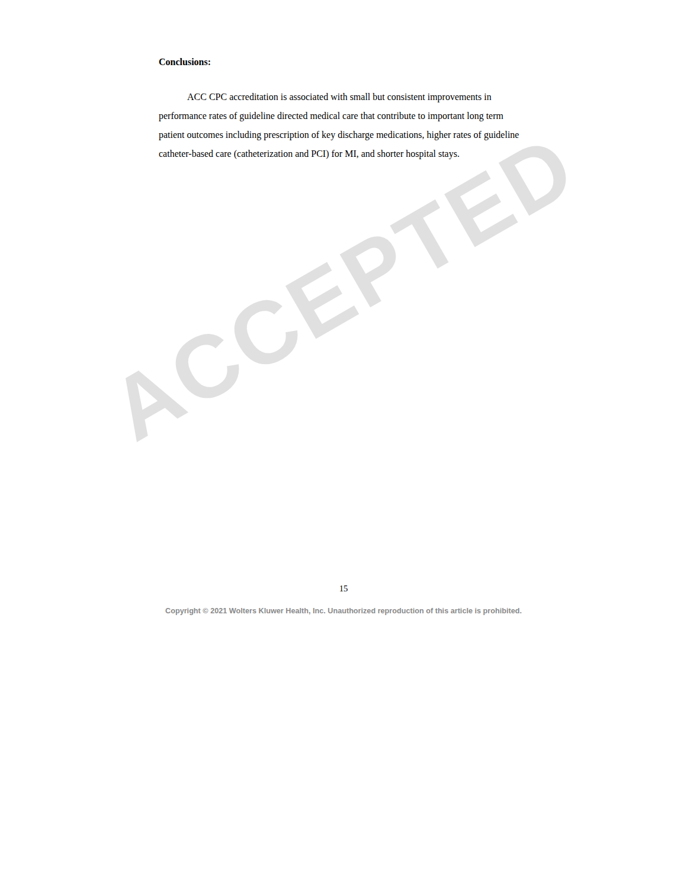ACCEPTED
Conclusions:
ACC CPC accreditation is associated with small but consistent improvements in performance rates of guideline directed medical care that contribute to important long term patient outcomes including prescription of key discharge medications, higher rates of guideline catheter-based care (catheterization and PCI) for MI, and shorter hospital stays.
15
Copyright © 2021 Wolters Kluwer Health, Inc. Unauthorized reproduction of this article is prohibited.